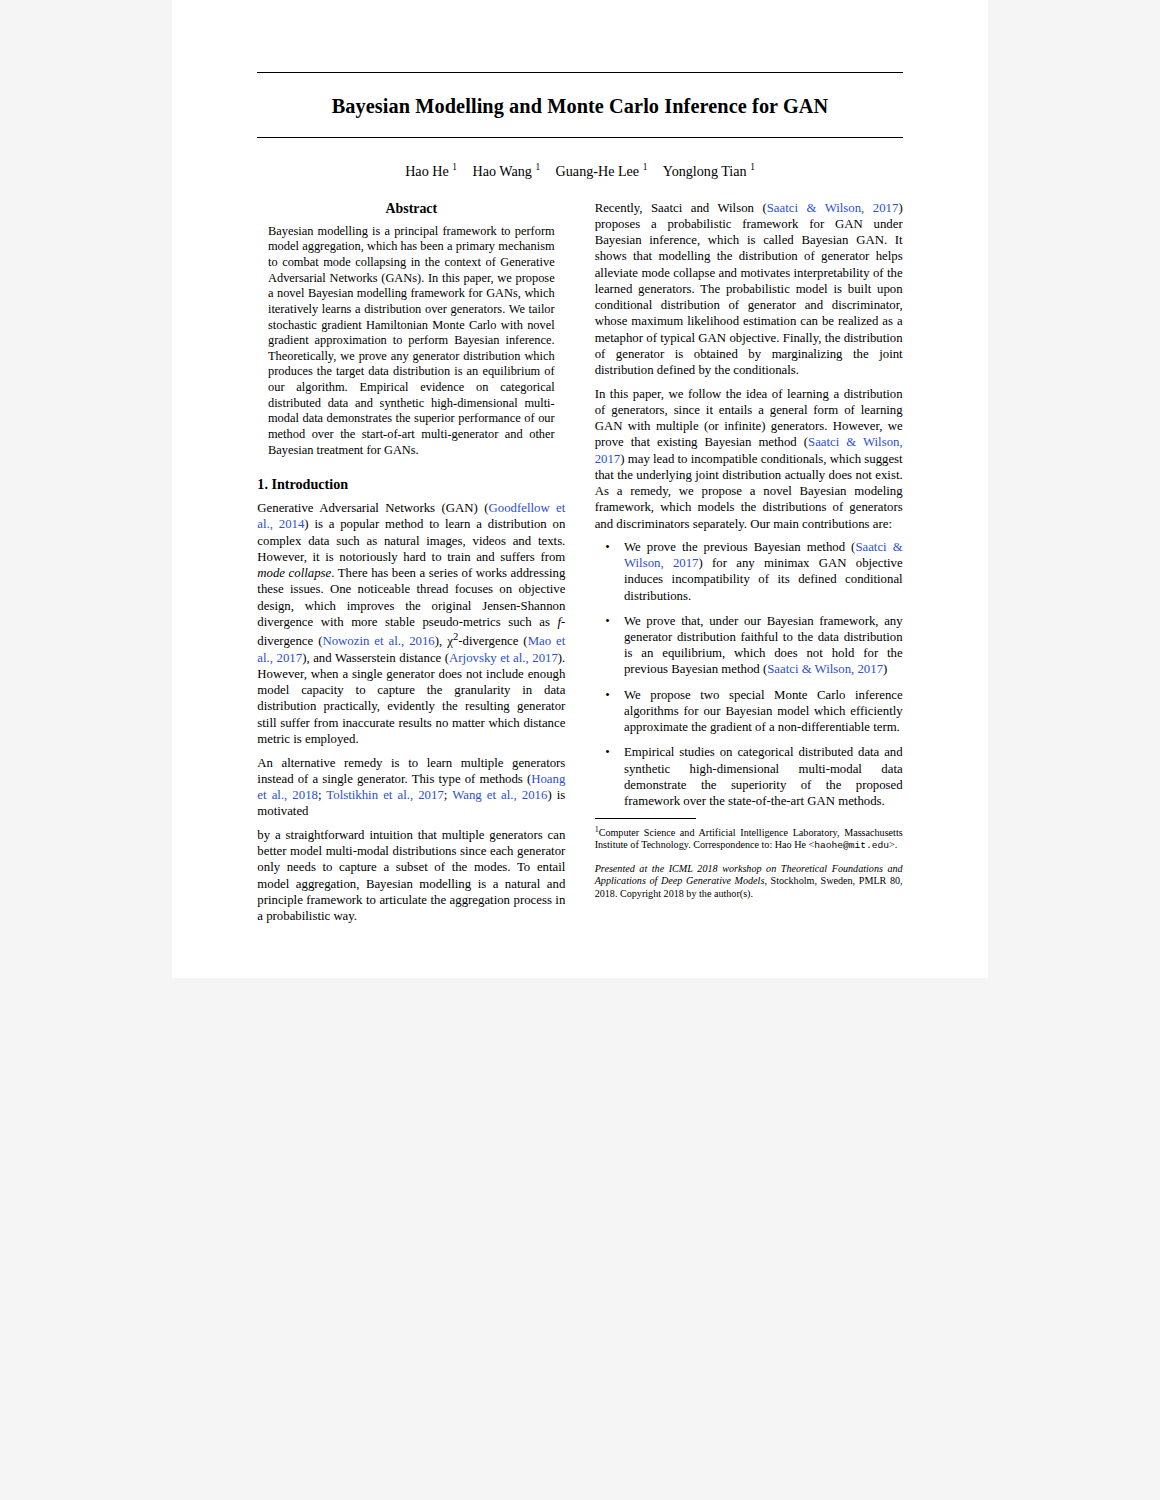Bayesian Modelling and Monte Carlo Inference for GAN
Hao He 1 Hao Wang 1 Guang-He Lee 1 Yonglong Tian 1
Abstract
Bayesian modelling is a principal framework to perform model aggregation, which has been a primary mechanism to combat mode collapsing in the context of Generative Adversarial Networks (GANs). In this paper, we propose a novel Bayesian modelling framework for GANs, which iteratively learns a distribution over generators. We tailor stochastic gradient Hamiltonian Monte Carlo with novel gradient approximation to perform Bayesian inference. Theoretically, we prove any generator distribution which produces the target data distribution is an equilibrium of our algorithm. Empirical evidence on categorical distributed data and synthetic high-dimensional multi-modal data demonstrates the superior performance of our method over the start-of-art multi-generator and other Bayesian treatment for GANs.
1. Introduction
Generative Adversarial Networks (GAN) (Goodfellow et al., 2014) is a popular method to learn a distribution on complex data such as natural images, videos and texts. However, it is notoriously hard to train and suffers from mode collapse. There has been a series of works addressing these issues. One noticeable thread focuses on objective design, which improves the original Jensen-Shannon divergence with more stable pseudo-metrics such as f-divergence (Nowozin et al., 2016), χ2-divergence (Mao et al., 2017), and Wasserstein distance (Arjovsky et al., 2017). However, when a single generator does not include enough model capacity to capture the granularity in data distribution practically, evidently the resulting generator still suffer from inaccurate results no matter which distance metric is employed.
An alternative remedy is to learn multiple generators instead of a single generator. This type of methods (Hoang et al., 2018; Tolstikhin et al., 2017; Wang et al., 2016) is motivated
by a straightforward intuition that multiple generators can better model multi-modal distributions since each generator only needs to capture a subset of the modes. To entail model aggregation, Bayesian modelling is a natural and principle framework to articulate the aggregation process in a probabilistic way.
Recently, Saatci and Wilson (Saatci & Wilson, 2017) proposes a probabilistic framework for GAN under Bayesian inference, which is called Bayesian GAN. It shows that modelling the distribution of generator helps alleviate mode collapse and motivates interpretability of the learned generators. The probabilistic model is built upon conditional distribution of generator and discriminator, whose maximum likelihood estimation can be realized as a metaphor of typical GAN objective. Finally, the distribution of generator is obtained by marginalizing the joint distribution defined by the conditionals.
In this paper, we follow the idea of learning a distribution of generators, since it entails a general form of learning GAN with multiple (or infinite) generators. However, we prove that existing Bayesian method (Saatci & Wilson, 2017) may lead to incompatible conditionals, which suggest that the underlying joint distribution actually does not exist. As a remedy, we propose a novel Bayesian modeling framework, which models the distributions of generators and discriminators separately. Our main contributions are:
We prove the previous Bayesian method (Saatci & Wilson, 2017) for any minimax GAN objective induces incompatibility of its defined conditional distributions.
We prove that, under our Bayesian framework, any generator distribution faithful to the data distribution is an equilibrium, which does not hold for the previous Bayesian method (Saatci & Wilson, 2017)
We propose two special Monte Carlo inference algorithms for our Bayesian model which efficiently approximate the gradient of a non-differentiable term.
Empirical studies on categorical distributed data and synthetic high-dimensional multi-modal data demonstrate the superiority of the proposed framework over the state-of-the-art GAN methods.
1Computer Science and Artificial Intelligence Laboratory, Massachusetts Institute of Technology. Correspondence to: Hao He <haohe@mit.edu>.
Presented at the ICML 2018 workshop on Theoretical Foundations and Applications of Deep Generative Models, Stockholm, Sweden, PMLR 80, 2018. Copyright 2018 by the author(s).